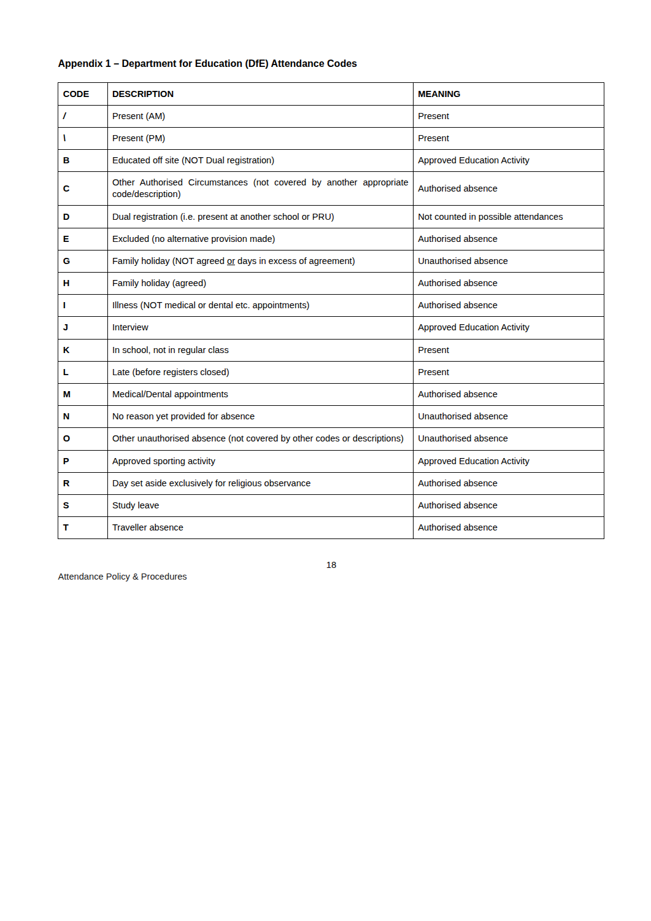Appendix 1 – Department for Education (DfE) Attendance Codes
| CODE | DESCRIPTION | MEANING |
| --- | --- | --- |
| / | Present (AM) | Present |
| \ | Present (PM) | Present |
| B | Educated off site (NOT Dual registration) | Approved Education Activity |
| C | Other Authorised Circumstances (not covered by another appropriate code/description) | Authorised absence |
| D | Dual registration (i.e. present at another school or PRU) | Not counted in possible attendances |
| E | Excluded (no alternative provision made) | Authorised absence |
| G | Family holiday (NOT agreed or days in excess of agreement) | Unauthorised absence |
| H | Family holiday (agreed) | Authorised absence |
| I | Illness (NOT medical or dental etc. appointments) | Authorised absence |
| J | Interview | Approved Education Activity |
| K | In school, not in regular class | Present |
| L | Late (before registers closed) | Present |
| M | Medical/Dental appointments | Authorised absence |
| N | No reason yet provided for absence | Unauthorised absence |
| O | Other unauthorised absence (not covered by other codes or descriptions) | Unauthorised absence |
| P | Approved sporting activity | Approved Education Activity |
| R | Day set aside exclusively for religious observance | Authorised absence |
| S | Study leave | Authorised absence |
| T | Traveller absence | Authorised absence |
18
Attendance Policy & Procedures